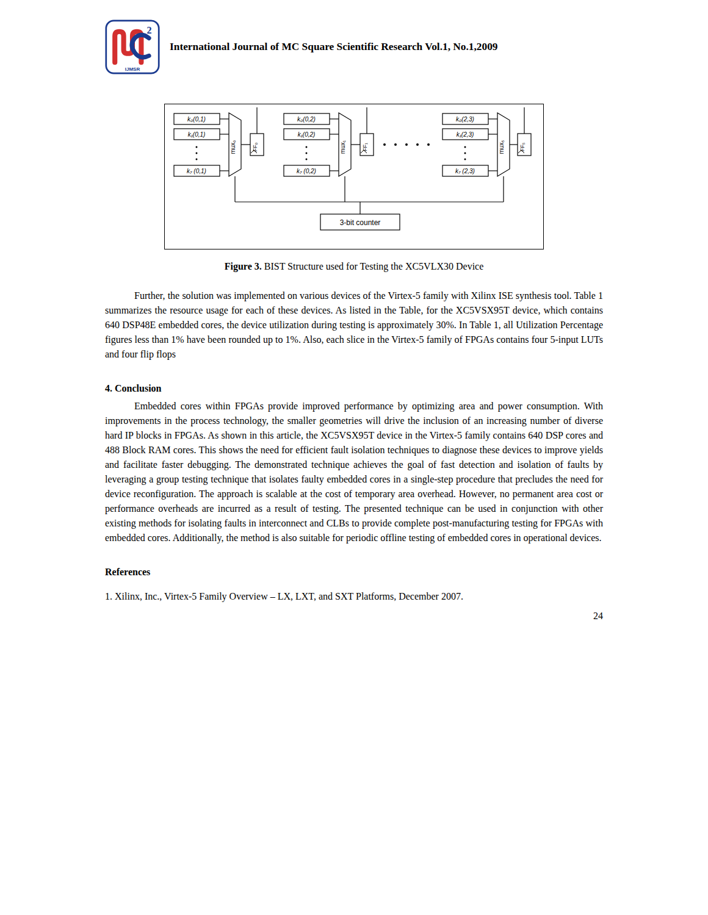2 IJMSR
International Journal of MC Square Scientific Research Vol.1, No.1,2009
k₀(0,1) k₁(0,1) k₇ (0,1) mux₀ FF₀ k₀(0,2) k₁(0,2) k₇ (0,2) mux₁ FF₁ k₀(2,3) k₁(2,3) k₇ (2,3) mux₅ FF₅ 3-bit counter
Figure 3. BIST Structure used for Testing the XC5VLX30 Device
Further, the solution was implemented on various devices of the Virtex-5 family with Xilinx ISE synthesis tool. Table 1 summarizes the resource usage for each of these devices. As listed in the Table, for the XC5VSX95T device, which contains 640 DSP48E embedded cores, the device utilization during testing is approximately 30%. In Table 1, all Utilization Percentage figures less than 1% have been rounded up to 1%. Also, each slice in the Virtex-5 family of FPGAs contains four 5-input LUTs and four flip flops
4. Conclusion
Embedded cores within FPGAs provide improved performance by optimizing area and power consumption. With improvements in the process technology, the smaller geometries will drive the inclusion of an increasing number of diverse hard IP blocks in FPGAs. As shown in this article, the XC5VSX95T device in the Virtex-5 family contains 640 DSP cores and 488 Block RAM cores. This shows the need for efficient fault isolation techniques to diagnose these devices to improve yields and facilitate faster debugging. The demonstrated technique achieves the goal of fast detection and isolation of faults by leveraging a group testing technique that isolates faulty embedded cores in a single-step procedure that precludes the need for device reconfiguration. The approach is scalable at the cost of temporary area overhead. However, no permanent area cost or performance overheads are incurred as a result of testing. The presented technique can be used in conjunction with other existing methods for isolating faults in interconnect and CLBs to provide complete post-manufacturing testing for FPGAs with embedded cores. Additionally, the method is also suitable for periodic offline testing of embedded cores in operational devices.
References
1. Xilinx, Inc., Virtex-5 Family Overview – LX, LXT, and SXT Platforms, December 2007.
24